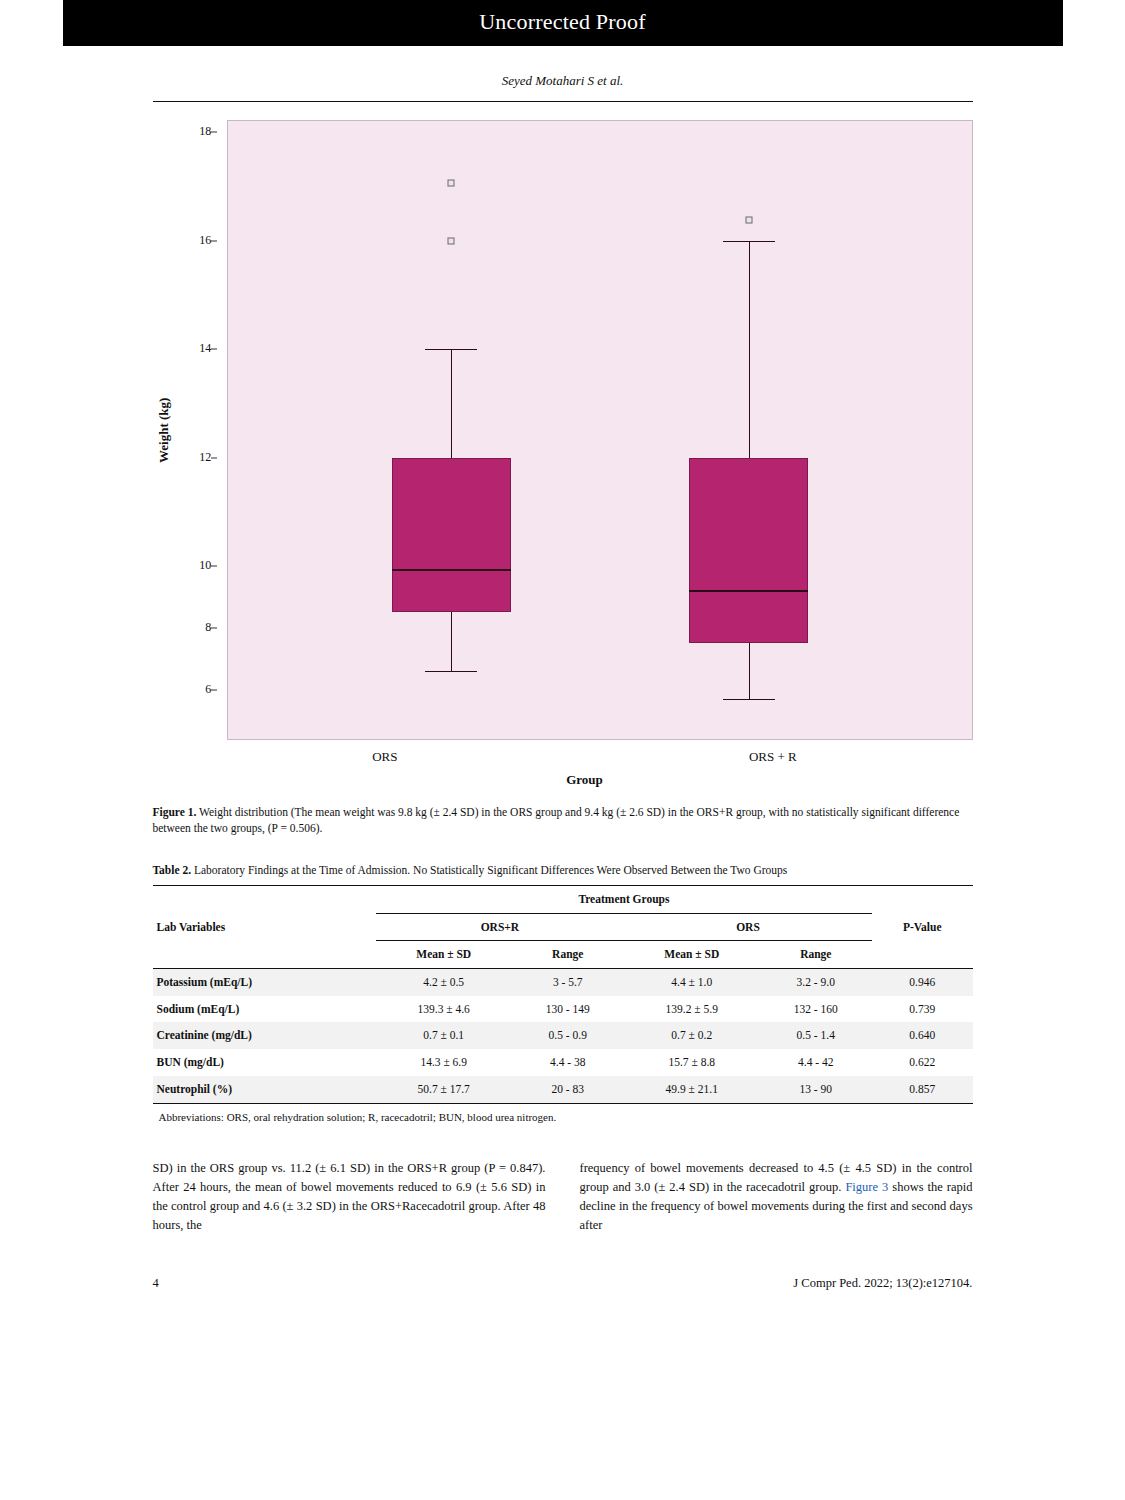Uncorrected Proof
Seyed Motahari S et al.
Weight (kg)
18
16
14
12
10
8
6
ORS ORS + R
Group
Figure 1. Weight distribution (The mean weight was 9.8 kg (± 2.4 SD) in the ORS group and 9.4 kg (± 2.6 SD) in the ORS+R group, with no statistically significant difference between the two groups, (P = 0.506).
Table 2. Laboratory Findings at the Time of Admission. No Statistically Significant Differences Were Observed Between the Two Groups
| Lab Variables | Treatment Groups | P-Value |
| --- | --- | --- |
| ORS+R | ORS |
| Mean ± SD | Range | Mean ± SD | Range |
| Potassium (mEq/L) | 4.2 ± 0.5 | 3 - 5.7 | 4.4 ± 1.0 | 3.2 - 9.0 | 0.946 |
| Sodium (mEq/L) | 139.3 ± 4.6 | 130 - 149 | 139.2 ± 5.9 | 132 - 160 | 0.739 |
| Creatinine (mg/dL) | 0.7 ± 0.1 | 0.5 - 0.9 | 0.7 ± 0.2 | 0.5 - 1.4 | 0.640 |
| BUN (mg/dL) | 14.3 ± 6.9 | 4.4 - 38 | 15.7 ± 8.8 | 4.4 - 42 | 0.622 |
| Neutrophil (%) | 50.7 ± 17.7 | 20 - 83 | 49.9 ± 21.1 | 13 - 90 | 0.857 |
Abbreviations: ORS, oral rehydration solution; R, racecadotril; BUN, blood urea nitrogen.
SD) in the ORS group vs. 11.2 (± 6.1 SD) in the ORS+R group (P = 0.847). After 24 hours, the mean of bowel movements reduced to 6.9 (± 5.6 SD) in the control group and 4.6 (± 3.2 SD) in the ORS+Racecadotril group. After 48 hours, the
frequency of bowel movements decreased to 4.5 (± 4.5 SD) in the control group and 3.0 (± 2.4 SD) in the racecadotril group. Figure 3 shows the rapid decline in the frequency of bowel movements during the first and second days after
4
J Compr Ped. 2022; 13(2):e127104.